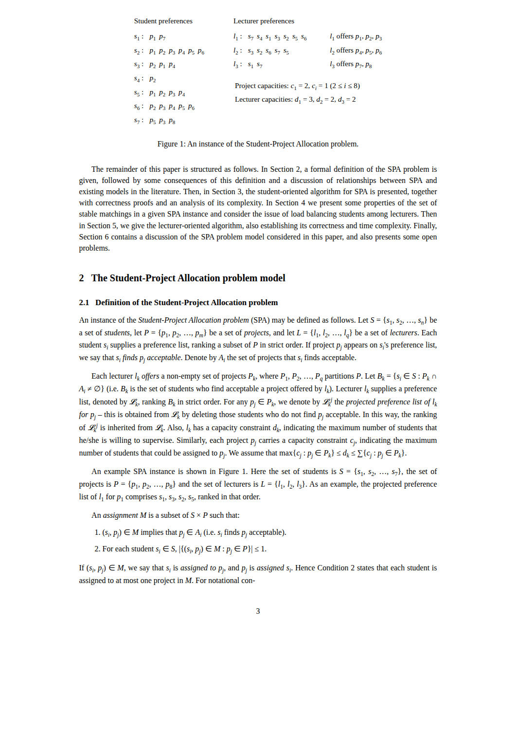Student preferences
| s 1 : | p 1 | p 7 | | | | |
| s 2 : | p 1 | p 2 | p 3 | p 4 | p 5 | p 6 |
| s 3 : | p 2 | p 1 | p 4 | | | |
| s 4 : | p 2 | | | | | |
| s 5 : | p 1 | p 2 | p 3 | p 4 | | |
| s 6 : | p 2 | p 3 | p 4 | p 5 | p 6 | |
| s 7 : | p 5 | p 3 | p 8 | | | |
Lecturer preferences
| l 1 : | s 7 | s 4 | s 1 | s 3 | s 2 | s 5 | s 6 |
| l 2 : | s 3 | s 2 | s 6 | s 7 | s 5 | | |
| l 3 : | s 1 | s 7 | | | | | |
l1 offers p1, p2, p3
l2 offers p4, p5, p6
l3 offers p7, p8
Project capacities: c1 = 2, ci = 1 (2 ≤ i ≤ 8)
Lecturer capacities: d1 = 3, d2 = 2, d3 = 2
Figure 1: An instance of the Student-Project Allocation problem.
The remainder of this paper is structured as follows. In Section 2, a formal definition of the SPA problem is given, followed by some consequences of this definition and a discussion of relationships between SPA and existing models in the literature. Then, in Section 3, the student-oriented algorithm for SPA is presented, together with correctness proofs and an analysis of its complexity. In Section 4 we present some properties of the set of stable matchings in a given SPA instance and consider the issue of load balancing students among lecturers. Then in Section 5, we give the lecturer-oriented algorithm, also establishing its correctness and time complexity. Finally, Section 6 contains a discussion of the SPA problem model considered in this paper, and also presents some open problems.
2 The Student-Project Allocation problem model
2.1 Definition of the Student-Project Allocation problem
An instance of the Student-Project Allocation problem (SPA) may be defined as follows. Let S = {s1, s2, …, sn} be a set of students, let P = {p1, p2, …, pm} be a set of projects, and let L = {l1, l2, …, lq} be a set of lecturers. Each student si supplies a preference list, ranking a subset of P in strict order. If project pj appears on si's preference list, we say that si finds pj acceptable. Denote by Ai the set of projects that si finds acceptable.
Each lecturer lk offers a non-empty set of projects Pk, where P1, P2, …, Pq partitions P. Let Bk = {si ∈ S : Pk ∩ Ai ≠ ∅} (i.e. Bk is the set of students who find acceptable a project offered by lk). Lecturer lk supplies a preference list, denoted by 𝓛k, ranking Bk in strict order. For any pj ∈ Pk, we denote by 𝓛kj the projected preference list of lk for pj – this is obtained from 𝓛k by deleting those students who do not find pj acceptable. In this way, the ranking of 𝓛kj is inherited from 𝓛k. Also, lk has a capacity constraint dk, indicating the maximum number of students that he/she is willing to supervise. Similarly, each project pj carries a capacity constraint cj, indicating the maximum number of students that could be assigned to pj. We assume that max{cj : pj ∈ Pk} ≤ dk ≤ ∑{cj : pj ∈ Pk}.
An example SPA instance is shown in Figure 1. Here the set of students is S = {s1, s2, …, s7}, the set of projects is P = {p1, p2, …, p8} and the set of lecturers is L = {l1, l2, l3}. As an example, the projected preference list of l1 for p1 comprises s1, s3, s2, s5, ranked in that order.
An assignment M is a subset of S × P such that:
(si, pj) ∈ M implies that pj ∈ Ai (i.e. si finds pj acceptable).
For each student si ∈ S, |{(si, pj) ∈ M : pj ∈ P}| ≤ 1.
If (si, pj) ∈ M, we say that si is assigned to pj, and pj is assigned si. Hence Condition 2 states that each student is assigned to at most one project in M. For notational con-
3